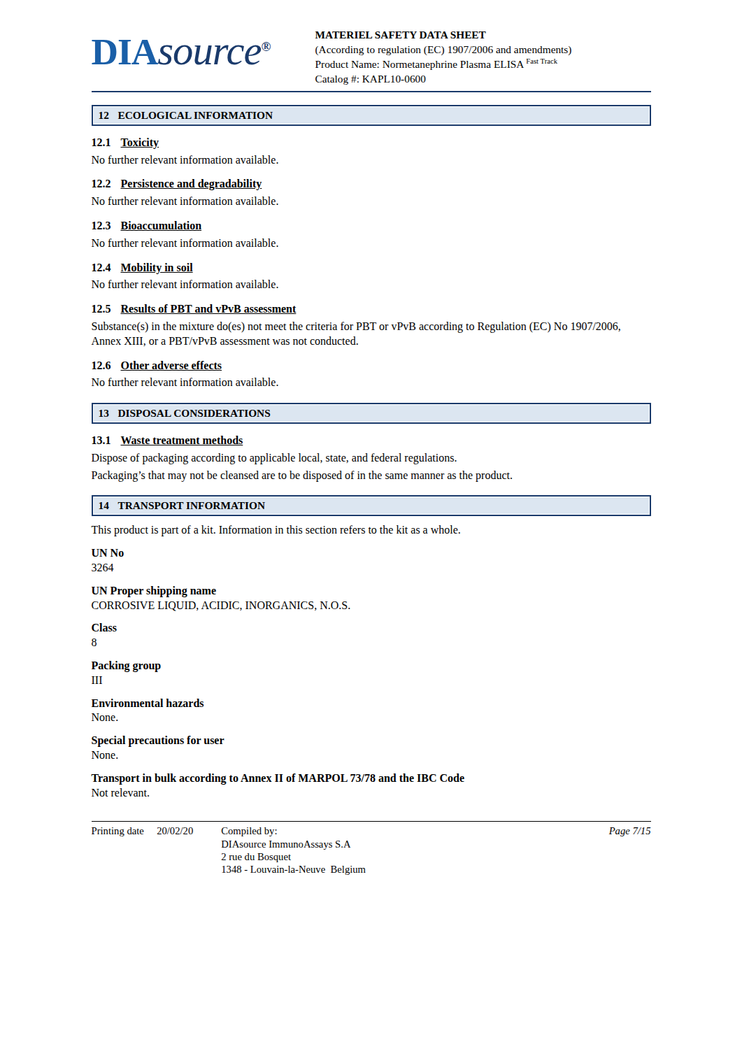DIA source®
MATERIEL SAFETY DATA SHEET
(According to regulation (EC) 1907/2006 and amendments)
Product Name: Normetanephrine Plasma ELISA Fast Track
Catalog #: KAPL10-0600
12 ECOLOGICAL INFORMATION
12.1 Toxicity
No further relevant information available.
12.2 Persistence and degradability
No further relevant information available.
12.3 Bioaccumulation
No further relevant information available.
12.4 Mobility in soil
No further relevant information available.
12.5 Results of PBT and vPvB assessment
Substance(s) in the mixture do(es) not meet the criteria for PBT or vPvB according to Regulation (EC) No 1907/2006, Annex XIII, or a PBT/vPvB assessment was not conducted.
12.6 Other adverse effects
No further relevant information available.
13 DISPOSAL CONSIDERATIONS
13.1 Waste treatment methods
Dispose of packaging according to applicable local, state, and federal regulations.
Packaging’s that may not be cleansed are to be disposed of in the same manner as the product.
14 TRANSPORT INFORMATION
This product is part of a kit. Information in this section refers to the kit as a whole.
UN No
3264
UN Proper shipping name
CORROSIVE LIQUID, ACIDIC, INORGANICS, N.O.S.
Class
8
Packing group
III
Environmental hazards
None.
Special precautions for user
None.
Transport in bulk according to Annex II of MARPOL 73/78 and the IBC Code
Not relevant.
Printing date 20/02/20
Compiled by:
DIAsource ImmunoAssays S.A
2 rue du Bosquet
1348 - Louvain-la-Neuve Belgium
Page 7/15